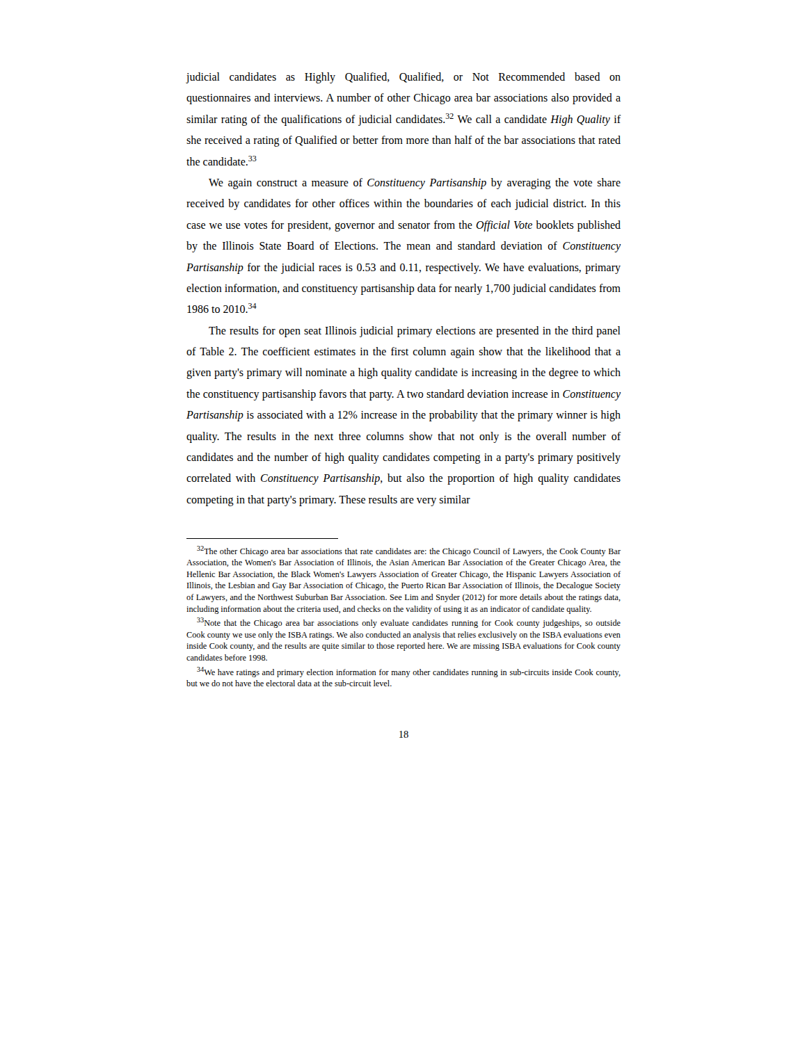judicial candidates as Highly Qualified, Qualified, or Not Recommended based on questionnaires and interviews. A number of other Chicago area bar associations also provided a similar rating of the qualifications of judicial candidates.32 We call a candidate High Quality if she received a rating of Qualified or better from more than half of the bar associations that rated the candidate.33
We again construct a measure of Constituency Partisanship by averaging the vote share received by candidates for other offices within the boundaries of each judicial district. In this case we use votes for president, governor and senator from the Official Vote booklets published by the Illinois State Board of Elections. The mean and standard deviation of Constituency Partisanship for the judicial races is 0.53 and 0.11, respectively. We have evaluations, primary election information, and constituency partisanship data for nearly 1,700 judicial candidates from 1986 to 2010.34
The results for open seat Illinois judicial primary elections are presented in the third panel of Table 2. The coefficient estimates in the first column again show that the likelihood that a given party's primary will nominate a high quality candidate is increasing in the degree to which the constituency partisanship favors that party. A two standard deviation increase in Constituency Partisanship is associated with a 12% increase in the probability that the primary winner is high quality. The results in the next three columns show that not only is the overall number of candidates and the number of high quality candidates competing in a party's primary positively correlated with Constituency Partisanship, but also the proportion of high quality candidates competing in that party's primary. These results are very similar
32The other Chicago area bar associations that rate candidates are: the Chicago Council of Lawyers, the Cook County Bar Association, the Women's Bar Association of Illinois, the Asian American Bar Association of the Greater Chicago Area, the Hellenic Bar Association, the Black Women's Lawyers Association of Greater Chicago, the Hispanic Lawyers Association of Illinois, the Lesbian and Gay Bar Association of Chicago, the Puerto Rican Bar Association of Illinois, the Decalogue Society of Lawyers, and the Northwest Suburban Bar Association. See Lim and Snyder (2012) for more details about the ratings data, including information about the criteria used, and checks on the validity of using it as an indicator of candidate quality.
33Note that the Chicago area bar associations only evaluate candidates running for Cook county judgeships, so outside Cook county we use only the ISBA ratings. We also conducted an analysis that relies exclusively on the ISBA evaluations even inside Cook county, and the results are quite similar to those reported here. We are missing ISBA evaluations for Cook county candidates before 1998.
34We have ratings and primary election information for many other candidates running in sub-circuits inside Cook county, but we do not have the electoral data at the sub-circuit level.
18